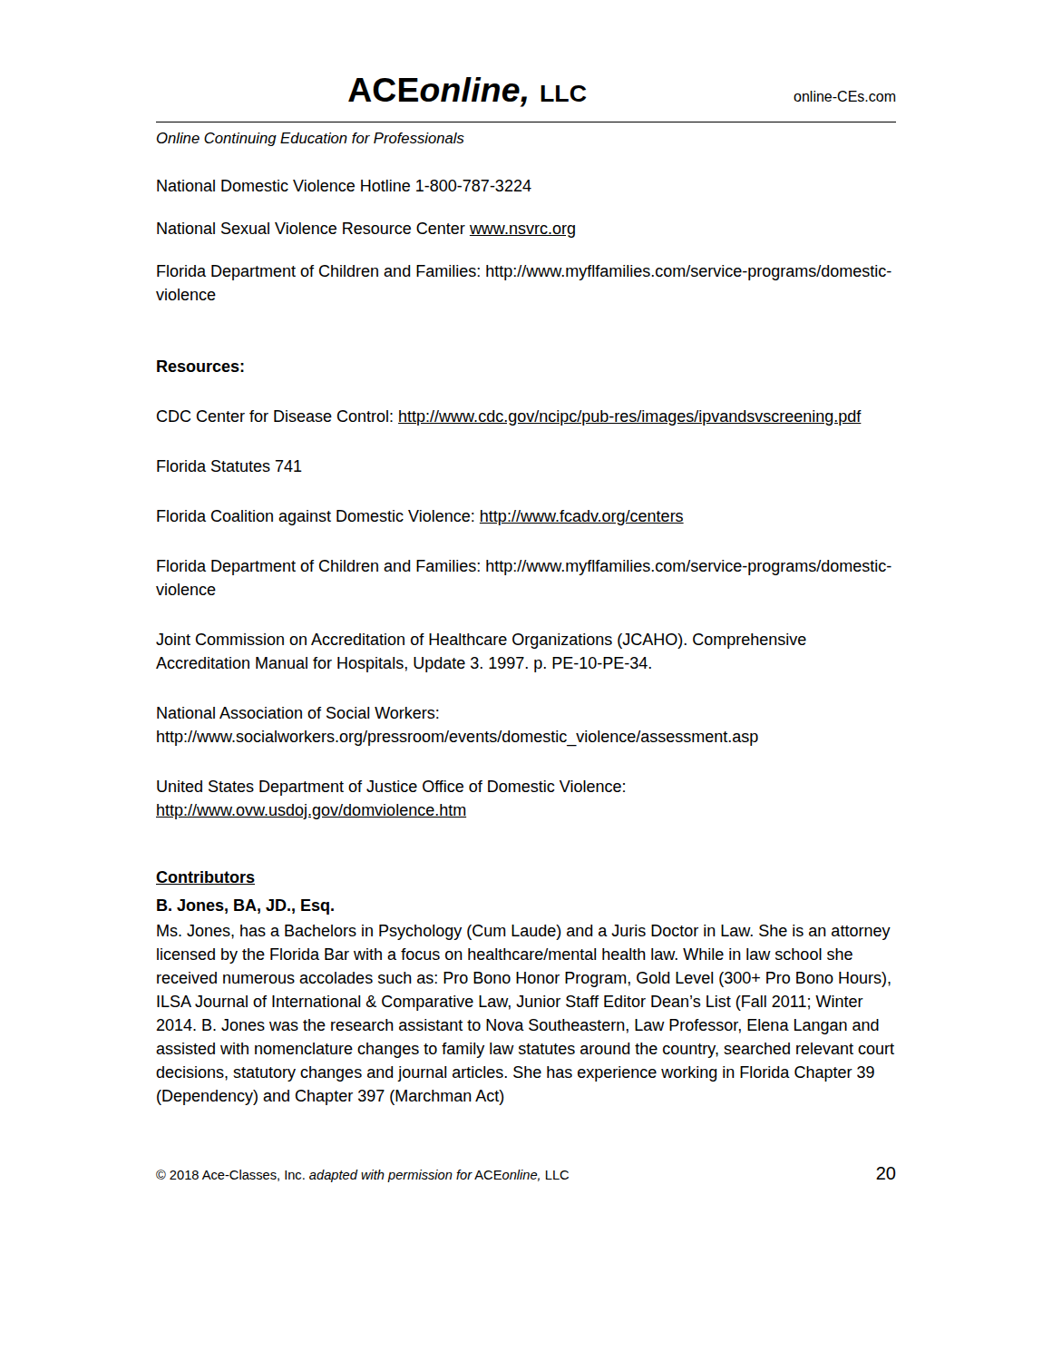ACEonline, LLC
online-CEs.com
Online Continuing Education for Professionals
National Domestic Violence Hotline 1-800-787-3224
National Sexual Violence Resource Center www.nsvrc.org
Florida Department of Children and Families: http://www.myflfamilies.com/service-programs/domestic-violence
Resources:
CDC Center for Disease Control: http://www.cdc.gov/ncipc/pub-res/images/ipvandsvscreening.pdf
Florida Statutes 741
Florida Coalition against Domestic Violence: http://www.fcadv.org/centers
Florida Department of Children and Families: http://www.myflfamilies.com/service-programs/domestic-violence
Joint Commission on Accreditation of Healthcare Organizations (JCAHO). Comprehensive Accreditation Manual for Hospitals, Update 3. 1997. p. PE-10-PE-34.
National Association of Social Workers: http://www.socialworkers.org/pressroom/events/domestic_violence/assessment.asp
United States Department of Justice Office of Domestic Violence: http://www.ovw.usdoj.gov/domviolence.htm
Contributors
B. Jones, BA, JD., Esq.
Ms. Jones, has a Bachelors in Psychology (Cum Laude) and a Juris Doctor in Law. She is an attorney licensed by the Florida Bar with a focus on healthcare/mental health law. While in law school she received numerous accolades such as: Pro Bono Honor Program, Gold Level (300+ Pro Bono Hours), ILSA Journal of International & Comparative Law, Junior Staff Editor Dean’s List (Fall 2011; Winter 2014. B. Jones was the research assistant to Nova Southeastern, Law Professor, Elena Langan and assisted with nomenclature changes to family law statutes around the country, searched relevant court decisions, statutory changes and journal articles. She has experience working in Florida Chapter 39 (Dependency) and Chapter 397 (Marchman Act)
© 2018 Ace-Classes, Inc. adapted with permission for ACEonline, LLC
20